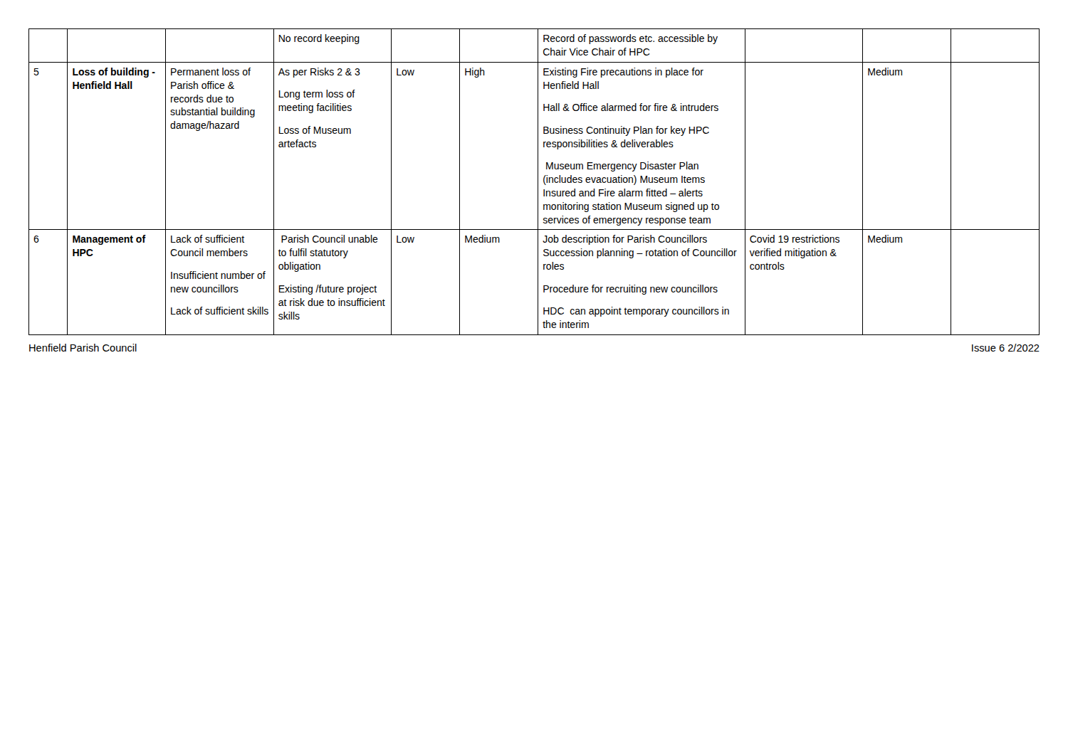| | | | No record keeping | | | Record of passwords etc. accessible by Chair Vice Chair of HPC | | | |
| 5 | Loss of building - Henfield Hall | Permanent loss of Parish office & records due to substantial building damage/hazard | As per Risks 2 & 3 Long term loss of meeting facilities Loss of Museum artefacts | Low | High | Existing Fire precautions in place for Henfield Hall Hall & Office alarmed for fire & intruders Business Continuity Plan for key HPC responsibilities & deliverables Museum Emergency Disaster Plan (includes evacuation) Museum Items Insured and Fire alarm fitted – alerts monitoring station Museum signed up to services of emergency response team | | Medium | |
| 6 | Management of HPC | Lack of sufficient Council members Insufficient number of new councillors Lack of sufficient skills | Parish Council unable to fulfil statutory obligation Existing /future project at risk due to insufficient skills | Low | Medium | Job description for Parish Councillors Succession planning – rotation of Councillor roles Procedure for recruiting new councillors HDC can appoint temporary councillors in the interim | Covid 19 restrictions verified mitigation & controls | Medium | |
Henfield Parish Council Issue 6 2/2022